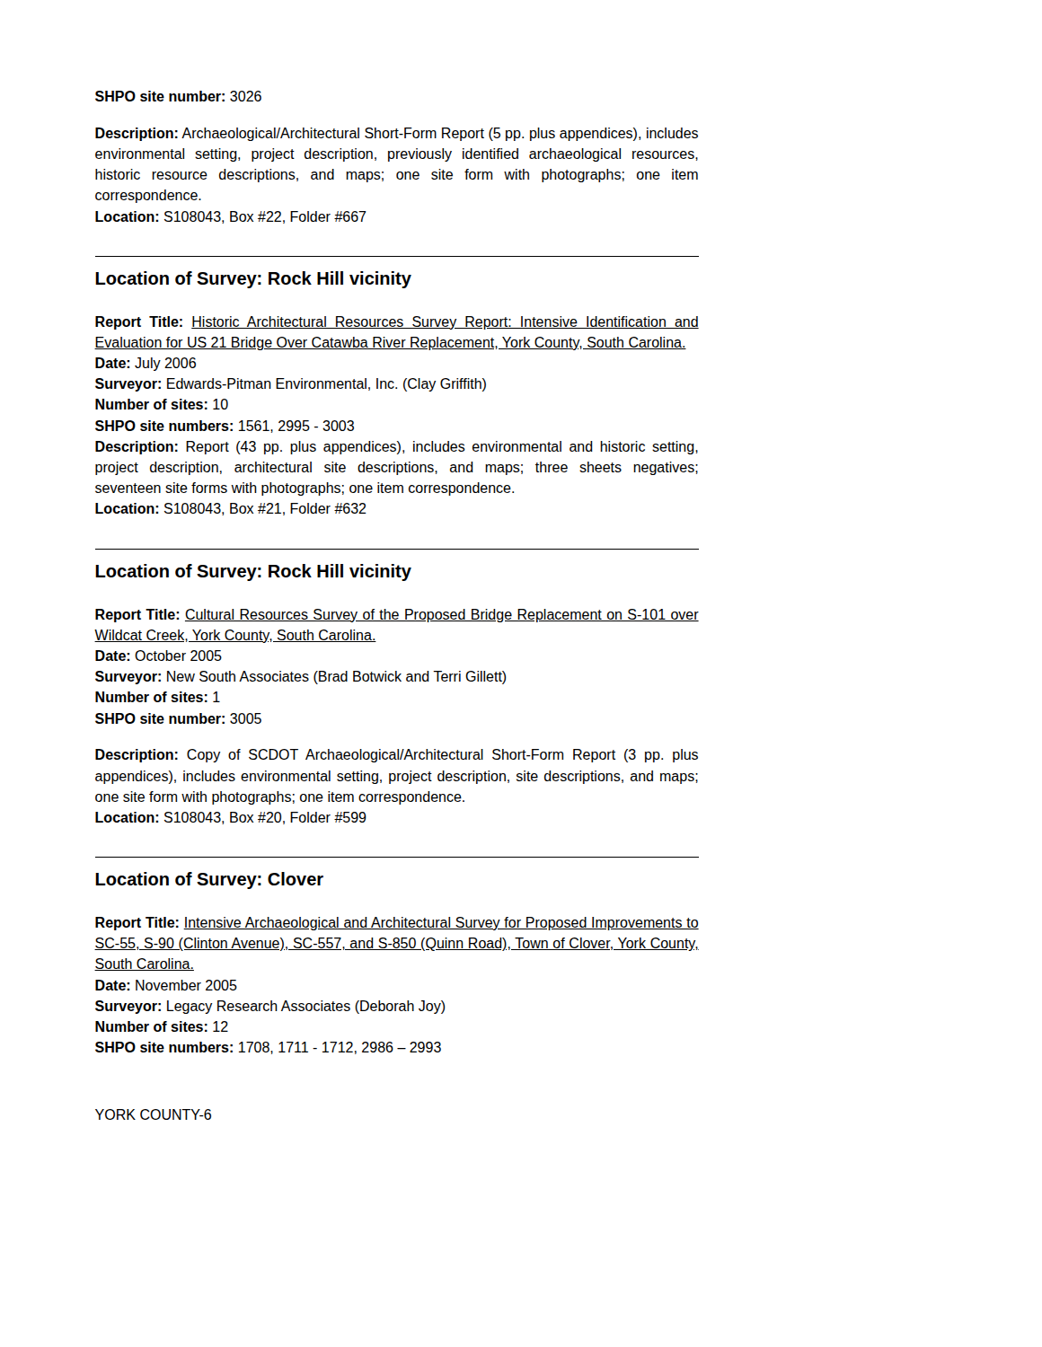SHPO site number: 3026
Description: Archaeological/Architectural Short-Form Report (5 pp. plus appendices), includes environmental setting, project description, previously identified archaeological resources, historic resource descriptions, and maps; one site form with photographs; one item correspondence.
Location: S108043, Box #22, Folder #667
Location of Survey: Rock Hill vicinity
Report Title: Historic Architectural Resources Survey Report: Intensive Identification and Evaluation for US 21 Bridge Over Catawba River Replacement, York County, South Carolina.
Date: July 2006
Surveyor: Edwards-Pitman Environmental, Inc. (Clay Griffith)
Number of sites: 10
SHPO site numbers: 1561, 2995 - 3003
Description: Report (43 pp. plus appendices), includes environmental and historic setting, project description, architectural site descriptions, and maps; three sheets negatives; seventeen site forms with photographs; one item correspondence.
Location: S108043, Box #21, Folder #632
Location of Survey: Rock Hill vicinity
Report Title: Cultural Resources Survey of the Proposed Bridge Replacement on S-101 over Wildcat Creek, York County, South Carolina.
Date: October 2005
Surveyor: New South Associates (Brad Botwick and Terri Gillett)
Number of sites: 1
SHPO site number: 3005
Description: Copy of SCDOT Archaeological/Architectural Short-Form Report (3 pp. plus appendices), includes environmental setting, project description, site descriptions, and maps; one site form with photographs; one item correspondence.
Location: S108043, Box #20, Folder #599
Location of Survey: Clover
Report Title: Intensive Archaeological and Architectural Survey for Proposed Improvements to SC-55, S-90 (Clinton Avenue), SC-557, and S-850 (Quinn Road), Town of Clover, York County, South Carolina.
Date: November 2005
Surveyor: Legacy Research Associates (Deborah Joy)
Number of sites: 12
SHPO site numbers: 1708, 1711 - 1712, 2986 – 2993
YORK COUNTY-6